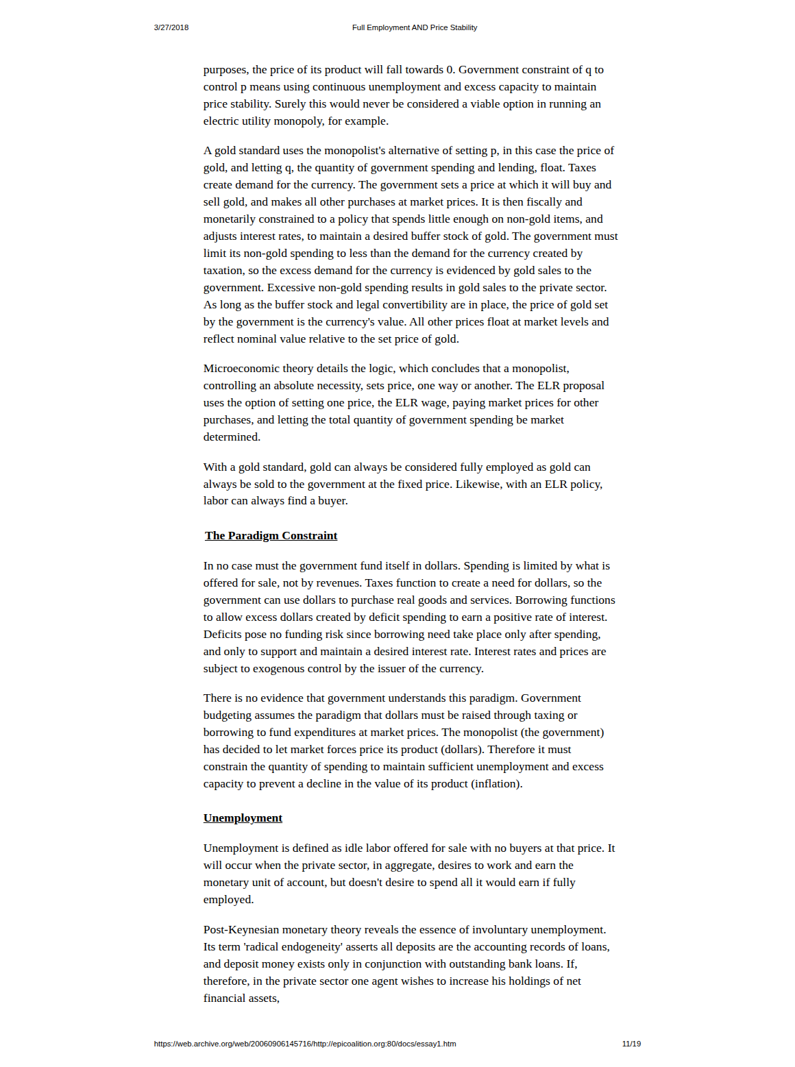3/27/2018 Full Employment AND Price Stability
purposes, the price of its product will fall towards 0. Government constraint of q to control p means using continuous unemployment and excess capacity to maintain price stability. Surely this would never be considered a viable option in running an electric utility monopoly, for example.
A gold standard uses the monopolist's alternative of setting p, in this case the price of gold, and letting q, the quantity of government spending and lending, float. Taxes create demand for the currency. The government sets a price at which it will buy and sell gold, and makes all other purchases at market prices. It is then fiscally and monetarily constrained to a policy that spends little enough on non-gold items, and adjusts interest rates, to maintain a desired buffer stock of gold. The government must limit its non-gold spending to less than the demand for the currency created by taxation, so the excess demand for the currency is evidenced by gold sales to the government. Excessive non-gold spending results in gold sales to the private sector. As long as the buffer stock and legal convertibility are in place, the price of gold set by the government is the currency's value. All other prices float at market levels and reflect nominal value relative to the set price of gold.
Microeconomic theory details the logic, which concludes that a monopolist, controlling an absolute necessity, sets price, one way or another. The ELR proposal uses the option of setting one price, the ELR wage, paying market prices for other purchases, and letting the total quantity of government spending be market determined.
With a gold standard, gold can always be considered fully employed as gold can always be sold to the government at the fixed price. Likewise, with an ELR policy, labor can always find a buyer.
The Paradigm Constraint
In no case must the government fund itself in dollars. Spending is limited by what is offered for sale, not by revenues. Taxes function to create a need for dollars, so the government can use dollars to purchase real goods and services. Borrowing functions to allow excess dollars created by deficit spending to earn a positive rate of interest. Deficits pose no funding risk since borrowing need take place only after spending, and only to support and maintain a desired interest rate. Interest rates and prices are subject to exogenous control by the issuer of the currency.
There is no evidence that government understands this paradigm. Government budgeting assumes the paradigm that dollars must be raised through taxing or borrowing to fund expenditures at market prices. The monopolist (the government) has decided to let market forces price its product (dollars). Therefore it must constrain the quantity of spending to maintain sufficient unemployment and excess capacity to prevent a decline in the value of its product (inflation).
Unemployment
Unemployment is defined as idle labor offered for sale with no buyers at that price. It will occur when the private sector, in aggregate, desires to work and earn the monetary unit of account, but doesn't desire to spend all it would earn if fully employed.
Post-Keynesian monetary theory reveals the essence of involuntary unemployment. Its term 'radical endogeneity' asserts all deposits are the accounting records of loans, and deposit money exists only in conjunction with outstanding bank loans. If, therefore, in the private sector one agent wishes to increase his holdings of net financial assets,
https://web.archive.org/web/20060906145716/http://epicoalition.org:80/docs/essay1.htm 11/19